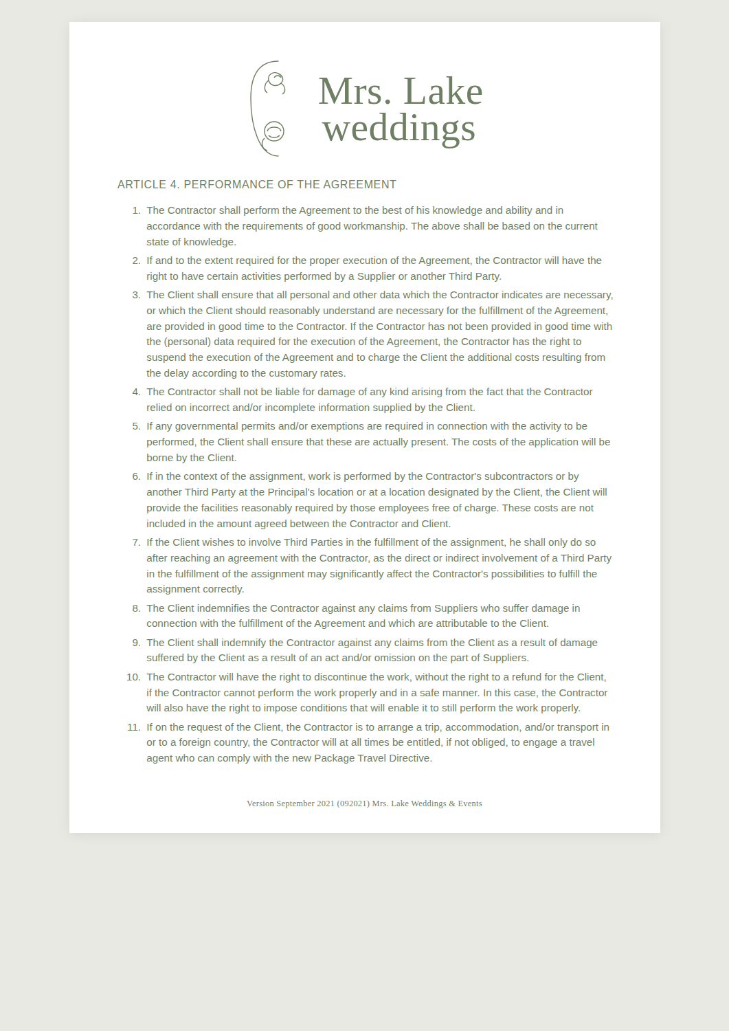Mrs. Lake weddings
Article 4. Performance of the Agreement
The Contractor shall perform the Agreement to the best of his knowledge and ability and in accordance with the requirements of good workmanship. The above shall be based on the current state of knowledge.
If and to the extent required for the proper execution of the Agreement, the Contractor will have the right to have certain activities performed by a Supplier or another Third Party.
The Client shall ensure that all personal and other data which the Contractor indicates are necessary, or which the Client should reasonably understand are necessary for the fulfillment of the Agreement, are provided in good time to the Contractor. If the Contractor has not been provided in good time with the (personal) data required for the execution of the Agreement, the Contractor has the right to suspend the execution of the Agreement and to charge the Client the additional costs resulting from the delay according to the customary rates.
The Contractor shall not be liable for damage of any kind arising from the fact that the Contractor relied on incorrect and/or incomplete information supplied by the Client.
If any governmental permits and/or exemptions are required in connection with the activity to be performed, the Client shall ensure that these are actually present. The costs of the application will be borne by the Client.
If in the context of the assignment, work is performed by the Contractor's subcontractors or by another Third Party at the Principal's location or at a location designated by the Client, the Client will provide the facilities reasonably required by those employees free of charge. These costs are not included in the amount agreed between the Contractor and Client.
If the Client wishes to involve Third Parties in the fulfillment of the assignment, he shall only do so after reaching an agreement with the Contractor, as the direct or indirect involvement of a Third Party in the fulfillment of the assignment may significantly affect the Contractor's possibilities to fulfill the assignment correctly.
The Client indemnifies the Contractor against any claims from Suppliers who suffer damage in connection with the fulfillment of the Agreement and which are attributable to the Client.
The Client shall indemnify the Contractor against any claims from the Client as a result of damage suffered by the Client as a result of an act and/or omission on the part of Suppliers.
The Contractor will have the right to discontinue the work, without the right to a refund for the Client, if the Contractor cannot perform the work properly and in a safe manner. In this case, the Contractor will also have the right to impose conditions that will enable it to still perform the work properly.
If on the request of the Client, the Contractor is to arrange a trip, accommodation, and/or transport in or to a foreign country, the Contractor will at all times be entitled, if not obliged, to engage a travel agent who can comply with the new Package Travel Directive.
Version September 2021 (092021) Mrs. Lake Weddings & Events